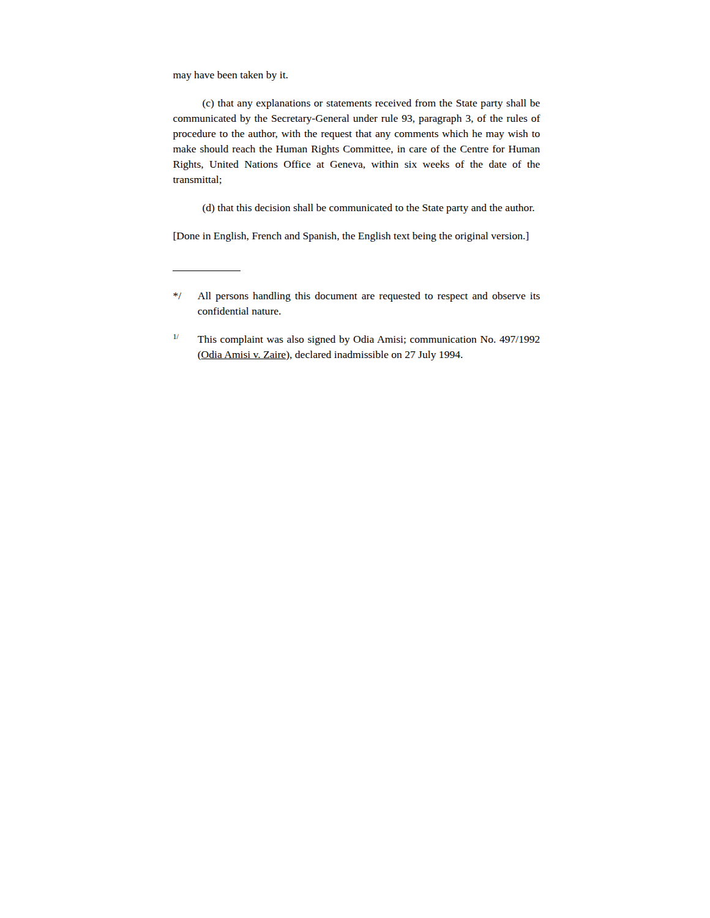may have been taken by it.
(c) that any explanations or statements received from the State party shall be communicated by the Secretary-General under rule 93, paragraph 3, of the rules of procedure to the author, with the request that any comments which he may wish to make should reach the Human Rights Committee, in care of the Centre for Human Rights, United Nations Office at Geneva, within six weeks of the date of the transmittal;
(d) that this decision shall be communicated to the State party and the author.
[Done in English, French and Spanish, the English text being the original version.]
*/All persons handling this document are requested to respect and observe its confidential nature.
1/This complaint was also signed by Odia Amisi; communication No. 497/1992 (Odia Amisi v. Zaire), declared inadmissible on 27 July 1994.